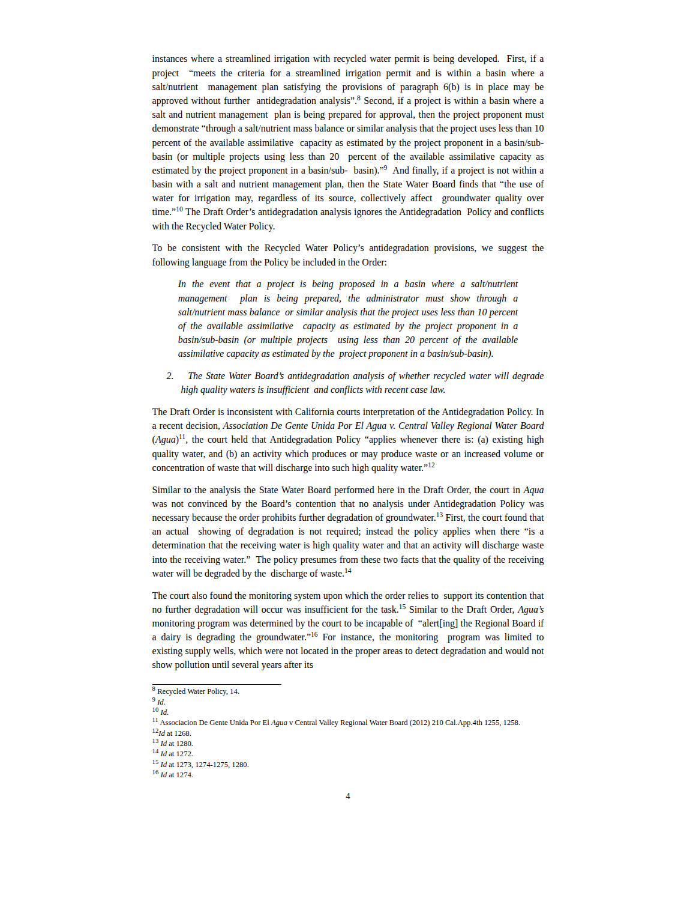instances where a streamlined irrigation with recycled water permit is being developed. First, if a project “meets the criteria for a streamlined irrigation permit and is within a basin where a salt/nutrient management plan satisfying the provisions of paragraph 6(b) is in place may be approved without further antidegradation analysis”.8 Second, if a project is within a basin where a salt and nutrient management plan is being prepared for approval, then the project proponent must demonstrate “through a salt/nutrient mass balance or similar analysis that the project uses less than 10 percent of the available assimilative capacity as estimated by the project proponent in a basin/sub-basin (or multiple projects using less than 20 percent of the available assimilative capacity as estimated by the project proponent in a basin/sub- basin).”9 And finally, if a project is not within a basin with a salt and nutrient management plan, then the State Water Board finds that “the use of water for irrigation may, regardless of its source, collectively affect groundwater quality over time.”10 The Draft Order’s antidegradation analysis ignores the Antidegradation Policy and conflicts with the Recycled Water Policy.
To be consistent with the Recycled Water Policy’s antidegradation provisions, we suggest the following language from the Policy be included in the Order:
In the event that a project is being proposed in a basin where a salt/nutrient management plan is being prepared, the administrator must show through a salt/nutrient mass balance or similar analysis that the project uses less than 10 percent of the available assimilative capacity as estimated by the project proponent in a basin/sub-basin (or multiple projects using less than 20 percent of the available assimilative capacity as estimated by the project proponent in a basin/sub-basin).
2. The State Water Board’s antidegradation analysis of whether recycled water will degrade high quality waters is insufficient and conflicts with recent case law.
The Draft Order is inconsistent with California courts interpretation of the Antidegradation Policy. In a recent decision, Association De Gente Unida Por El Agua v. Central Valley Regional Water Board (Agua)11, the court held that Antidegradation Policy “applies whenever there is: (a) existing high quality water, and (b) an activity which produces or may produce waste or an increased volume or concentration of waste that will discharge into such high quality water.”12
Similar to the analysis the State Water Board performed here in the Draft Order, the court in Aqua was not convinced by the Board’s contention that no analysis under Antidegradation Policy was necessary because the order prohibits further degradation of groundwater.13 First, the court found that an actual showing of degradation is not required; instead the policy applies when there “is a determination that the receiving water is high quality water and that an activity will discharge waste into the receiving water.” The policy presumes from these two facts that the quality of the receiving water will be degraded by the discharge of waste.14
The court also found the monitoring system upon which the order relies to support its contention that no further degradation will occur was insufficient for the task.15 Similar to the Draft Order, Agua’s monitoring program was determined by the court to be incapable of “alert[ing] the Regional Board if a dairy is degrading the groundwater.”16 For instance, the monitoring program was limited to existing supply wells, which were not located in the proper areas to detect degradation and would not show pollution until several years after its
8 Recycled Water Policy, 14.
9 Id.
10 Id.
11 Associacion De Gente Unida Por El Agua v Central Valley Regional Water Board (2012) 210 Cal.App.4th 1255, 1258.
12Id at 1268.
13 Id at 1280.
14 Id at 1272.
15 Id at 1273, 1274-1275, 1280.
16 Id at 1274.
4